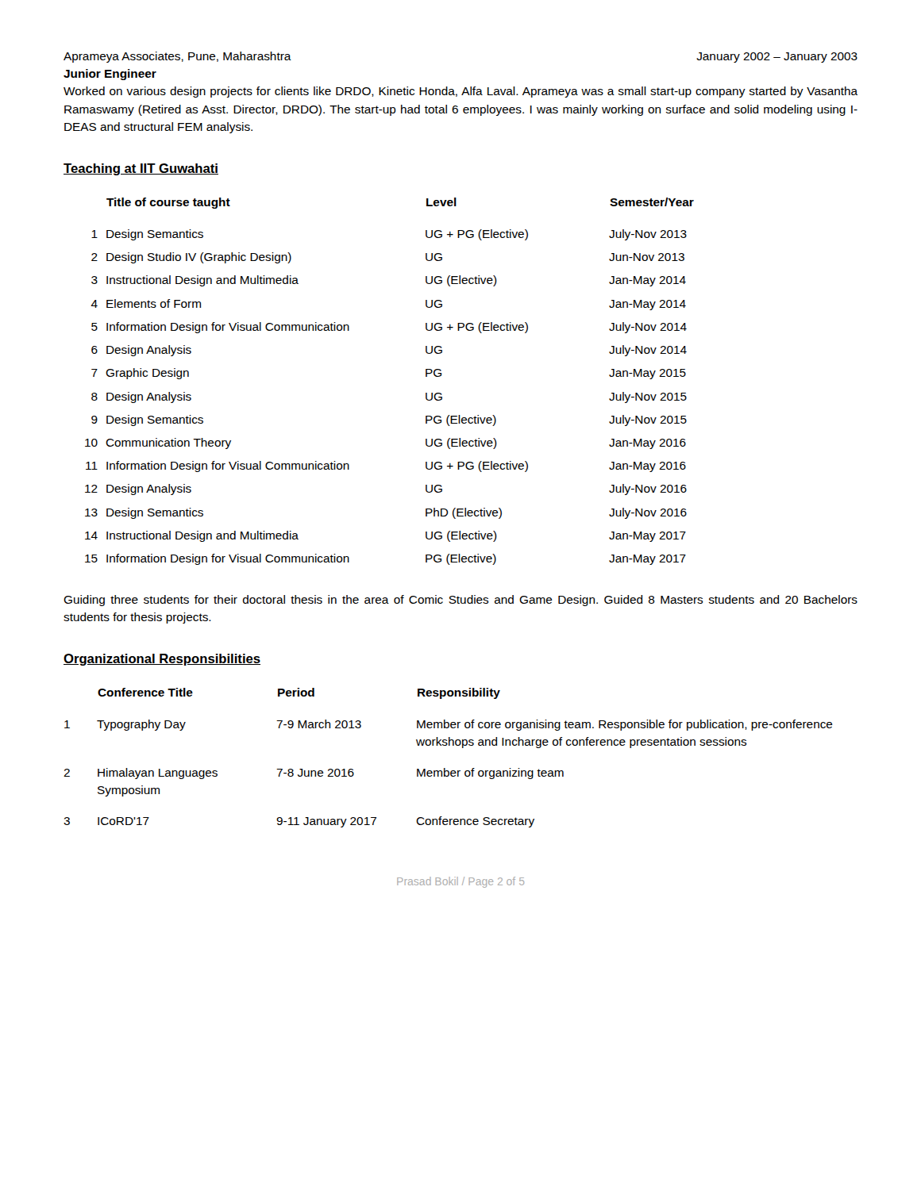Aprameya Associates, Pune, Maharashtra January 2002 – January 2003
Junior Engineer
Worked on various design projects for clients like DRDO, Kinetic Honda, Alfa Laval. Aprameya was a small start-up company started by Vasantha Ramaswamy (Retired as Asst. Director, DRDO). The start-up had total 6 employees. I was mainly working on surface and solid modeling using I-DEAS and structural FEM analysis.
Teaching at IIT Guwahati
| | Title of course taught | Level | Semester/Year |
| --- | --- | --- | --- |
| 1 | Design Semantics | UG + PG (Elective) | July-Nov 2013 |
| 2 | Design Studio IV (Graphic Design) | UG | Jun-Nov 2013 |
| 3 | Instructional Design and Multimedia | UG (Elective) | Jan-May 2014 |
| 4 | Elements of Form | UG | Jan-May 2014 |
| 5 | Information Design for Visual Communication | UG + PG (Elective) | July-Nov 2014 |
| 6 | Design Analysis | UG | July-Nov 2014 |
| 7 | Graphic Design | PG | Jan-May 2015 |
| 8 | Design Analysis | UG | July-Nov 2015 |
| 9 | Design Semantics | PG (Elective) | July-Nov 2015 |
| 10 | Communication Theory | UG (Elective) | Jan-May 2016 |
| 11 | Information Design for Visual Communication | UG + PG (Elective) | Jan-May 2016 |
| 12 | Design Analysis | UG | July-Nov 2016 |
| 13 | Design Semantics | PhD (Elective) | July-Nov 2016 |
| 14 | Instructional Design and Multimedia | UG (Elective) | Jan-May 2017 |
| 15 | Information Design for Visual Communication | PG (Elective) | Jan-May 2017 |
Guiding three students for their doctoral thesis in the area of Comic Studies and Game Design. Guided 8 Masters students and 20 Bachelors students for thesis projects.
Organizational Responsibilities
| | Conference Title | Period | Responsibility |
| --- | --- | --- | --- |
| 1 | Typography Day | 7-9 March 2013 | Member of core organising team. Responsible for publication, pre-conference workshops and Incharge of conference presentation sessions |
| 2 | Himalayan Languages Symposium | 7-8 June 2016 | Member of organizing team |
| 3 | ICoRD'17 | 9-11 January 2017 | Conference Secretary |
Prasad Bokil / Page 2 of 5